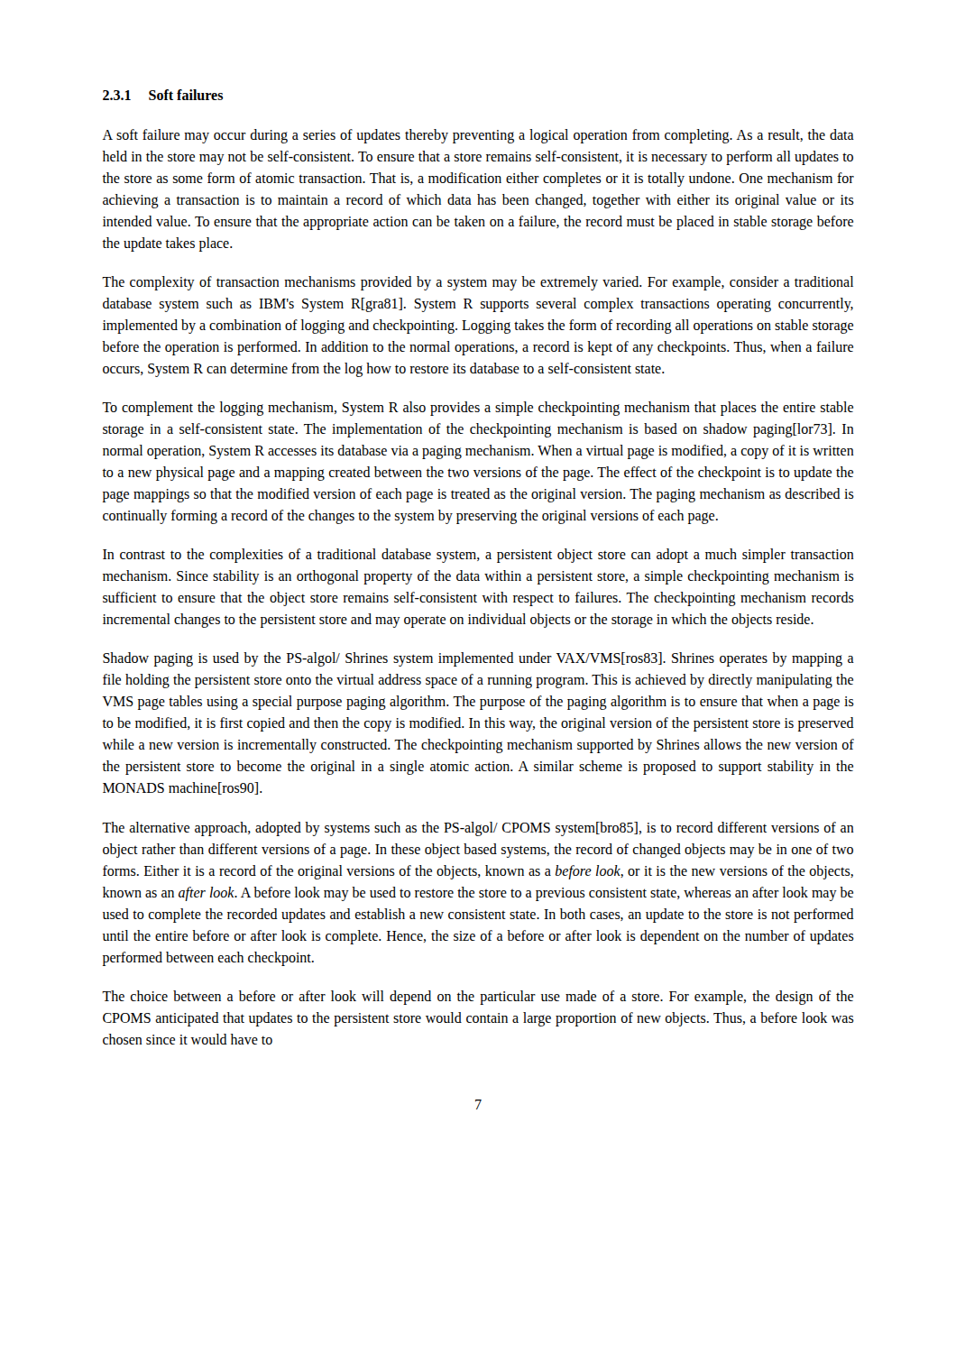2.3.1 Soft failures
A soft failure may occur during a series of updates thereby preventing a logical operation from completing. As a result, the data held in the store may not be self-consistent. To ensure that a store remains self-consistent, it is necessary to perform all updates to the store as some form of atomic transaction. That is, a modification either completes or it is totally undone. One mechanism for achieving a transaction is to maintain a record of which data has been changed, together with either its original value or its intended value. To ensure that the appropriate action can be taken on a failure, the record must be placed in stable storage before the update takes place.
The complexity of transaction mechanisms provided by a system may be extremely varied. For example, consider a traditional database system such as IBM's System R[gra81]. System R supports several complex transactions operating concurrently, implemented by a combination of logging and checkpointing. Logging takes the form of recording all operations on stable storage before the operation is performed. In addition to the normal operations, a record is kept of any checkpoints. Thus, when a failure occurs, System R can determine from the log how to restore its database to a self-consistent state.
To complement the logging mechanism, System R also provides a simple checkpointing mechanism that places the entire stable storage in a self-consistent state. The implementation of the checkpointing mechanism is based on shadow paging[lor73]. In normal operation, System R accesses its database via a paging mechanism. When a virtual page is modified, a copy of it is written to a new physical page and a mapping created between the two versions of the page. The effect of the checkpoint is to update the page mappings so that the modified version of each page is treated as the original version. The paging mechanism as described is continually forming a record of the changes to the system by preserving the original versions of each page.
In contrast to the complexities of a traditional database system, a persistent object store can adopt a much simpler transaction mechanism. Since stability is an orthogonal property of the data within a persistent store, a simple checkpointing mechanism is sufficient to ensure that the object store remains self-consistent with respect to failures. The checkpointing mechanism records incremental changes to the persistent store and may operate on individual objects or the storage in which the objects reside.
Shadow paging is used by the PS-algol/ Shrines system implemented under VAX/VMS[ros83]. Shrines operates by mapping a file holding the persistent store onto the virtual address space of a running program. This is achieved by directly manipulating the VMS page tables using a special purpose paging algorithm. The purpose of the paging algorithm is to ensure that when a page is to be modified, it is first copied and then the copy is modified. In this way, the original version of the persistent store is preserved while a new version is incrementally constructed. The checkpointing mechanism supported by Shrines allows the new version of the persistent store to become the original in a single atomic action. A similar scheme is proposed to support stability in the MONADS machine[ros90].
The alternative approach, adopted by systems such as the PS-algol/ CPOMS system[bro85], is to record different versions of an object rather than different versions of a page. In these object based systems, the record of changed objects may be in one of two forms. Either it is a record of the original versions of the objects, known as a before look, or it is the new versions of the objects, known as an after look. A before look may be used to restore the store to a previous consistent state, whereas an after look may be used to complete the recorded updates and establish a new consistent state. In both cases, an update to the store is not performed until the entire before or after look is complete. Hence, the size of a before or after look is dependent on the number of updates performed between each checkpoint.
The choice between a before or after look will depend on the particular use made of a store. For example, the design of the CPOMS anticipated that updates to the persistent store would contain a large proportion of new objects. Thus, a before look was chosen since it would have to
7